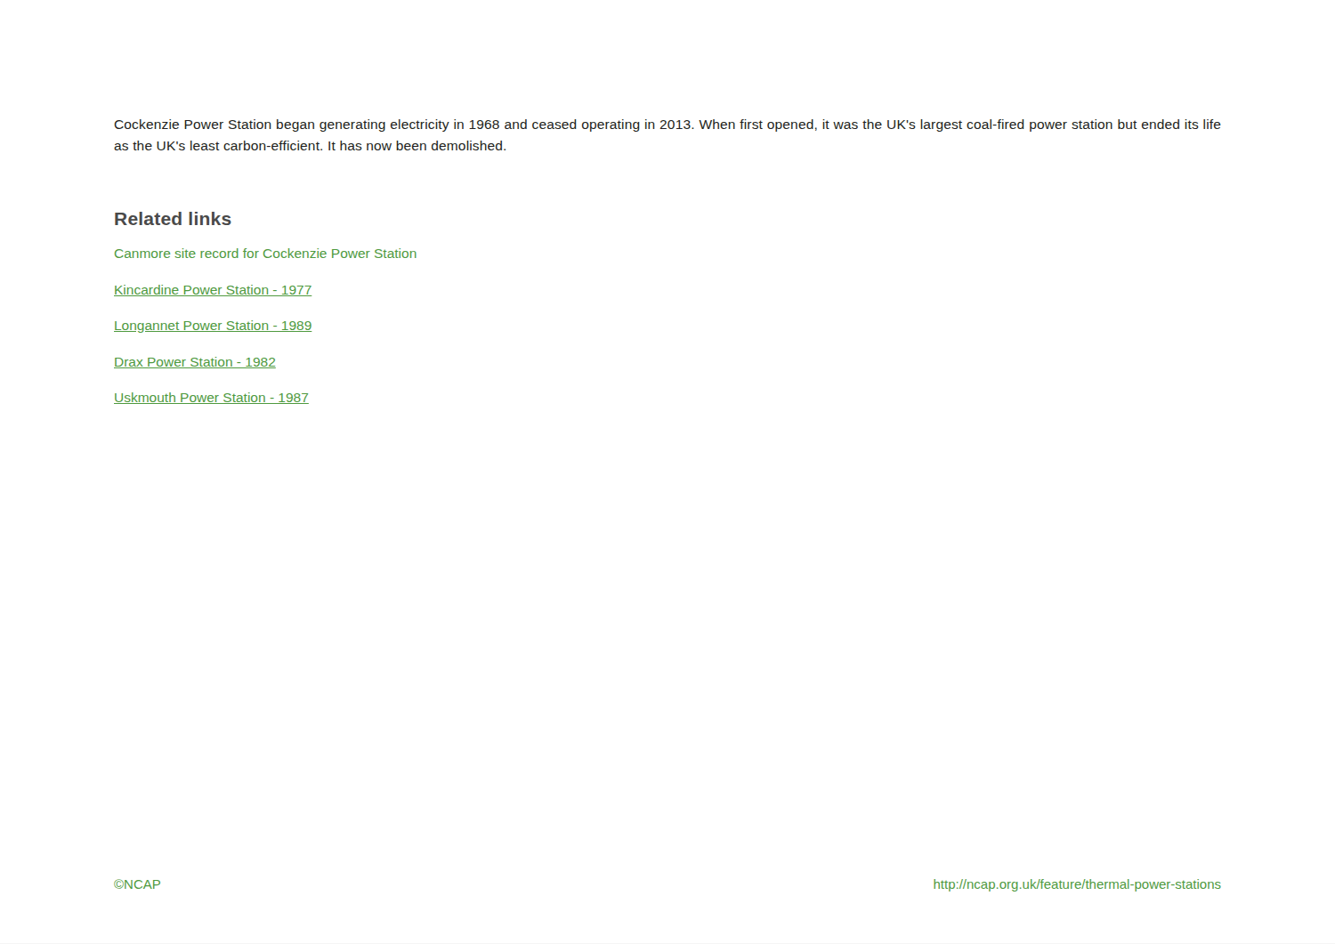Cockenzie Power Station began generating electricity in 1968 and ceased operating in 2013. When first opened, it was the UK's largest coal-fired power station but ended its life as the UK's least carbon-efficient. It has now been demolished.
Related links
Canmore site record for Cockenzie Power Station
Kincardine Power Station - 1977
Longannet Power Station - 1989
Drax Power Station - 1982
Uskmouth Power Station - 1987
©NCAP http://ncap.org.uk/feature/thermal-power-stations